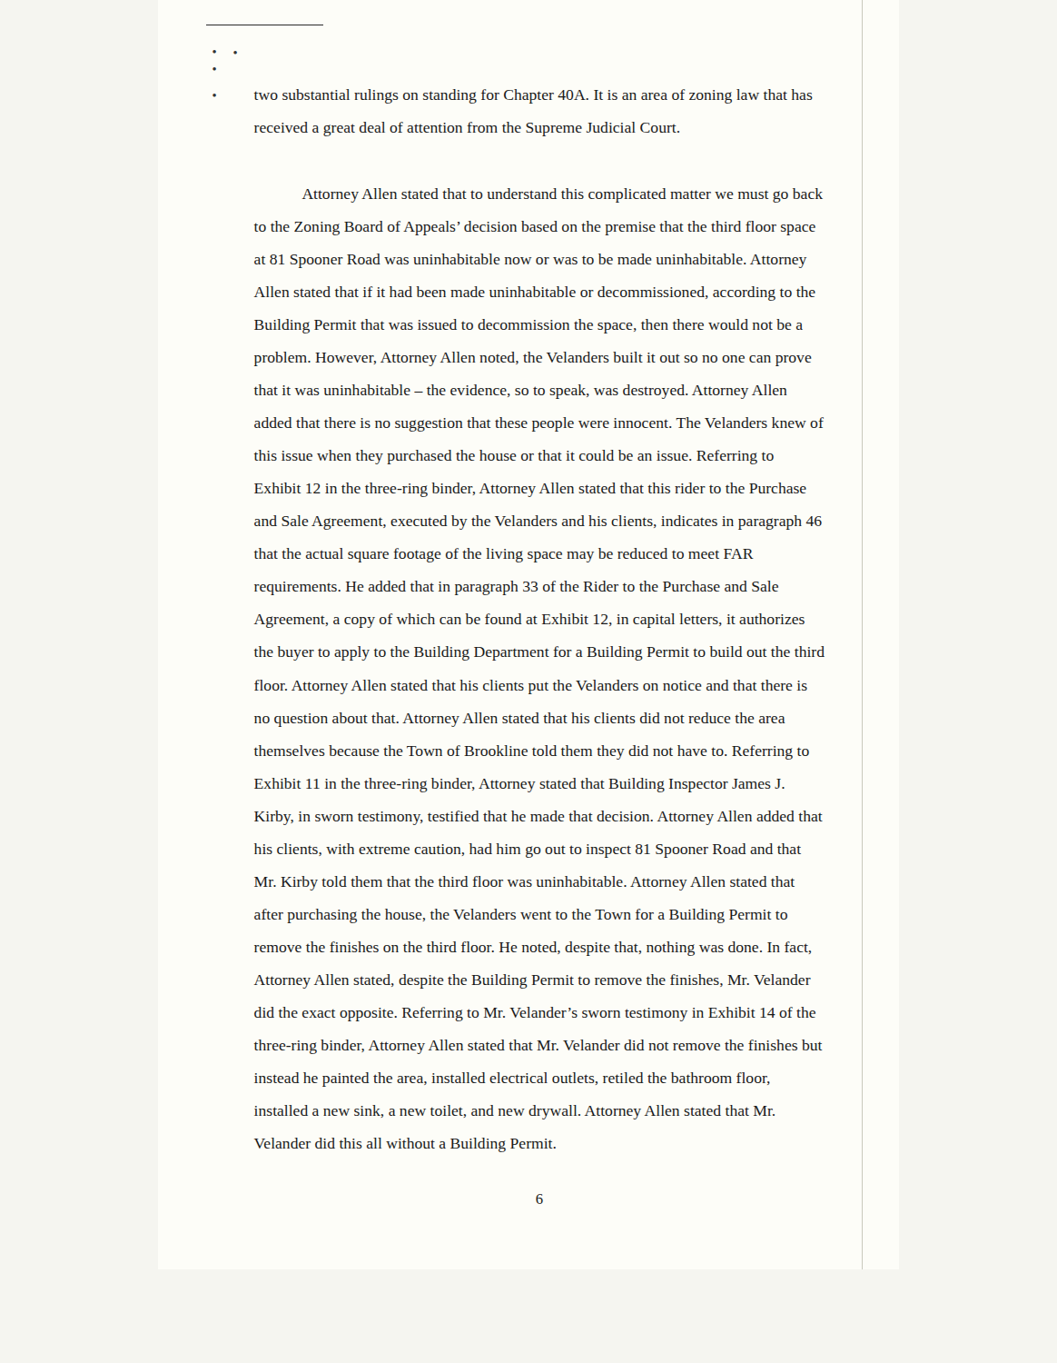•
•
•
•
two substantial rulings on standing for Chapter 40A. It is an area of zoning law that has received a great deal of attention from the Supreme Judicial Court.
Attorney Allen stated that to understand this complicated matter we must go back to the Zoning Board of Appeals’ decision based on the premise that the third floor space at 81 Spooner Road was uninhabitable now or was to be made uninhabitable. Attorney Allen stated that if it had been made uninhabitable or decommissioned, according to the Building Permit that was issued to decommission the space, then there would not be a problem. However, Attorney Allen noted, the Velanders built it out so no one can prove that it was uninhabitable – the evidence, so to speak, was destroyed. Attorney Allen added that there is no suggestion that these people were innocent. The Velanders knew of this issue when they purchased the house or that it could be an issue. Referring to Exhibit 12 in the three-ring binder, Attorney Allen stated that this rider to the Purchase and Sale Agreement, executed by the Velanders and his clients, indicates in paragraph 46 that the actual square footage of the living space may be reduced to meet FAR requirements. He added that in paragraph 33 of the Rider to the Purchase and Sale Agreement, a copy of which can be found at Exhibit 12, in capital letters, it authorizes the buyer to apply to the Building Department for a Building Permit to build out the third floor. Attorney Allen stated that his clients put the Velanders on notice and that there is no question about that. Attorney Allen stated that his clients did not reduce the area themselves because the Town of Brookline told them they did not have to. Referring to Exhibit 11 in the three-ring binder, Attorney stated that Building Inspector James J. Kirby, in sworn testimony, testified that he made that decision. Attorney Allen added that his clients, with extreme caution, had him go out to inspect 81 Spooner Road and that Mr. Kirby told them that the third floor was uninhabitable. Attorney Allen stated that after purchasing the house, the Velanders went to the Town for a Building Permit to remove the finishes on the third floor. He noted, despite that, nothing was done. In fact, Attorney Allen stated, despite the Building Permit to remove the finishes, Mr. Velander did the exact opposite. Referring to Mr. Velander’s sworn testimony in Exhibit 14 of the three-ring binder, Attorney Allen stated that Mr. Velander did not remove the finishes but instead he painted the area, installed electrical outlets, retiled the bathroom floor, installed a new sink, a new toilet, and new drywall. Attorney Allen stated that Mr. Velander did this all without a Building Permit.
6